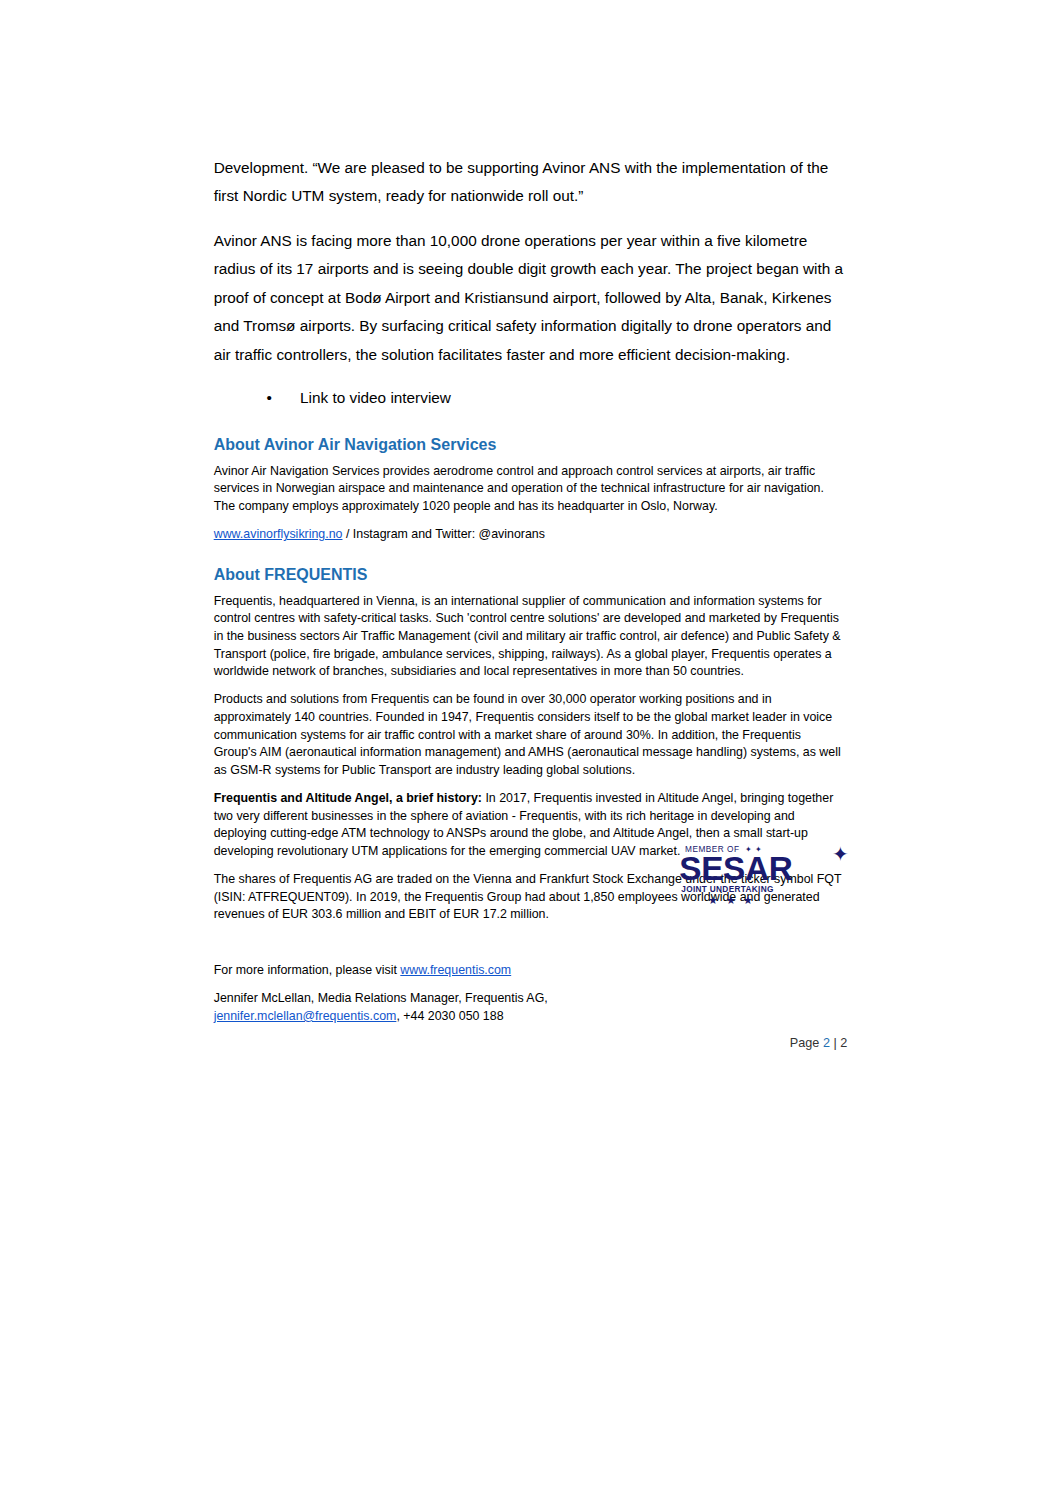Development. “We are pleased to be supporting Avinor ANS with the implementation of the first Nordic UTM system, ready for nationwide roll out.”
Avinor ANS is facing more than 10,000 drone operations per year within a five kilometre radius of its 17 airports and is seeing double digit growth each year. The project began with a proof of concept at Bodø Airport and Kristiansund airport, followed by Alta, Banak, Kirkenes and Tromsø airports. By surfacing critical safety information digitally to drone operators and air traffic controllers, the solution facilitates faster and more efficient decision-making.
Link to video interview
About Avinor Air Navigation Services
Avinor Air Navigation Services provides aerodrome control and approach control services at airports, air traffic services in Norwegian airspace and maintenance and operation of the technical infrastructure for air navigation. The company employs approximately 1020 people and has its headquarter in Oslo, Norway.
www.avinorflysikring.no / Instagram and Twitter: @avinorans
About FREQUENTIS
Frequentis, headquartered in Vienna, is an international supplier of communication and information systems for control centres with safety-critical tasks. Such 'control centre solutions' are developed and marketed by Frequentis in the business sectors Air Traffic Management (civil and military air traffic control, air defence) and Public Safety & Transport (police, fire brigade, ambulance services, shipping, railways). As a global player, Frequentis operates a worldwide network of branches, subsidiaries and local representatives in more than 50 countries.
Products and solutions from Frequentis can be found in over 30,000 operator working positions and in approximately 140 countries. Founded in 1947, Frequentis considers itself to be the global market leader in voice communication systems for air traffic control with a market share of around 30%. In addition, the Frequentis Group's AIM (aeronautical information management) and AMHS (aeronautical message handling) systems, as well as GSM-R systems for Public Transport are industry leading global solutions.
Frequentis and Altitude Angel, a brief history: In 2017, Frequentis invested in Altitude Angel, bringing together two very different businesses in the sphere of aviation - Frequentis, with its rich heritage in developing and deploying cutting-edge ATM technology to ANSPs around the globe, and Altitude Angel, then a small start-up developing revolutionary UTM applications for the emerging commercial UAV market.
✦
MEMBER OF ✦ ✦
SESAR
JOINT UNDERTAKING
★ ★ ★
The shares of Frequentis AG are traded on the Vienna and Frankfurt Stock Exchange under the ticker symbol FQT (ISIN: ATFREQUENT09). In 2019, the Frequentis Group had about 1,850 employees worldwide and generated revenues of EUR 303.6 million and EBIT of EUR 17.2 million.
For more information, please visit www.frequentis.com
Jennifer McLellan, Media Relations Manager, Frequentis AG,
jennifer.mclellan@frequentis.com, +44 2030 050 188
Page 2 | 2